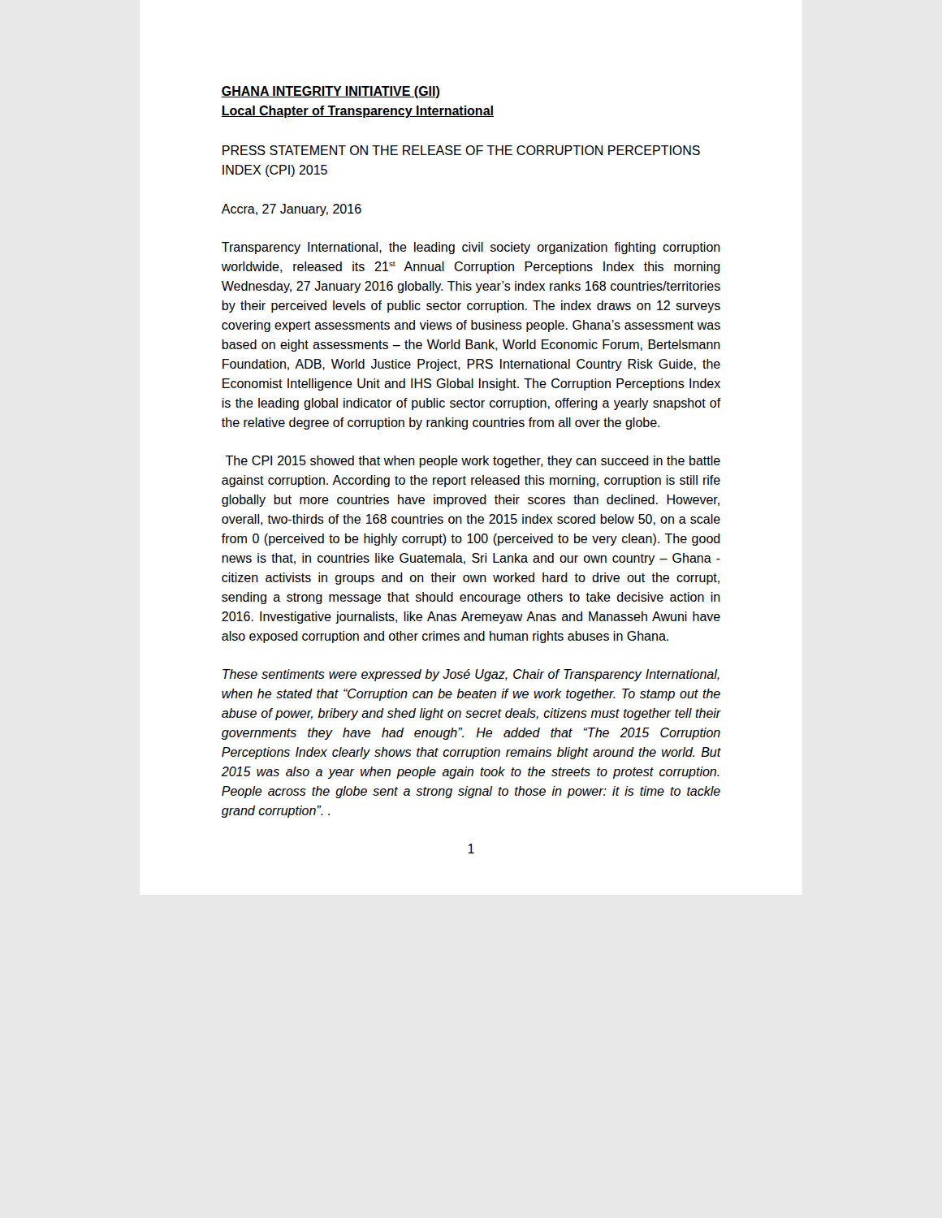GHANA INTEGRITY INITIATIVE (GII)
Local Chapter of Transparency International
PRESS STATEMENT ON THE RELEASE OF THE CORRUPTION PERCEPTIONS INDEX (CPI) 2015
Accra, 27 January, 2016
Transparency International, the leading civil society organization fighting corruption worldwide, released its 21st Annual Corruption Perceptions Index this morning Wednesday, 27 January 2016 globally. This year’s index ranks 168 countries/territories by their perceived levels of public sector corruption. The index draws on 12 surveys covering expert assessments and views of business people. Ghana’s assessment was based on eight assessments – the World Bank, World Economic Forum, Bertelsmann Foundation, ADB, World Justice Project, PRS International Country Risk Guide, the Economist Intelligence Unit and IHS Global Insight. The Corruption Perceptions Index is the leading global indicator of public sector corruption, offering a yearly snapshot of the relative degree of corruption by ranking countries from all over the globe.
The CPI 2015 showed that when people work together, they can succeed in the battle against corruption. According to the report released this morning, corruption is still rife globally but more countries have improved their scores than declined. However, overall, two-thirds of the 168 countries on the 2015 index scored below 50, on a scale from 0 (perceived to be highly corrupt) to 100 (perceived to be very clean). The good news is that, in countries like Guatemala, Sri Lanka and our own country – Ghana - citizen activists in groups and on their own worked hard to drive out the corrupt, sending a strong message that should encourage others to take decisive action in 2016. Investigative journalists, like Anas Aremeyaw Anas and Manasseh Awuni have also exposed corruption and other crimes and human rights abuses in Ghana.
These sentiments were expressed by José Ugaz, Chair of Transparency International, when he stated that “Corruption can be beaten if we work together. To stamp out the abuse of power, bribery and shed light on secret deals, citizens must together tell their governments they have had enough”. He added that “The 2015 Corruption Perceptions Index clearly shows that corruption remains blight around the world. But 2015 was also a year when people again took to the streets to protest corruption. People across the globe sent a strong signal to those in power: it is time to tackle grand corruption”. .
1